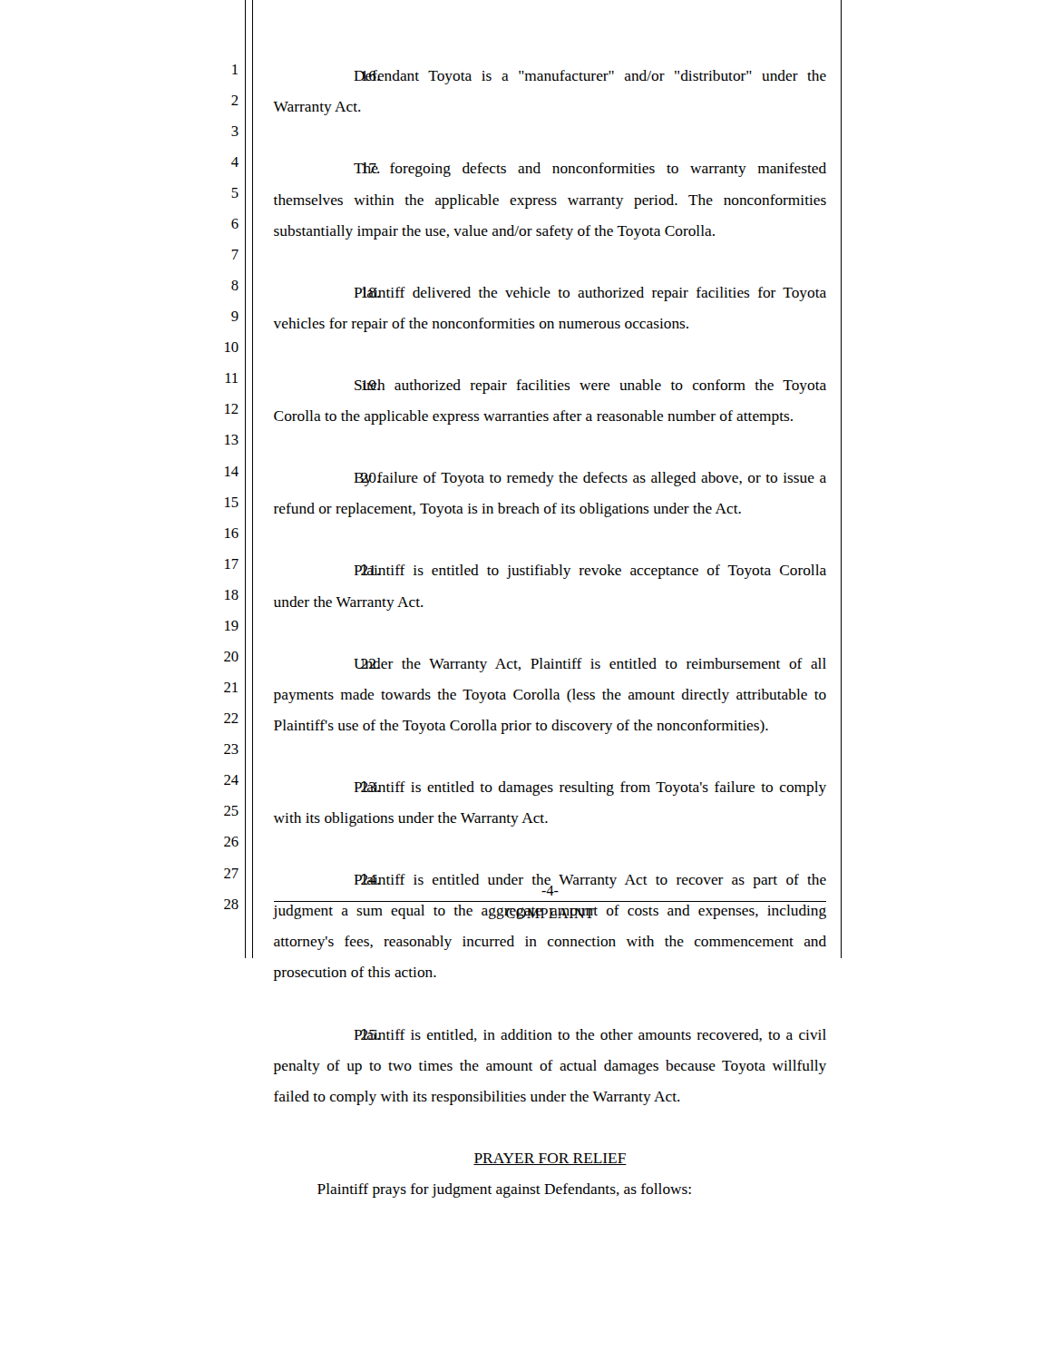1
2
3
4
5
6
7
8
9
10
11
12
13
14
15
16
17
18
19
20
21
22
23
24
25
26
27
28
16. Defendant Toyota is a "manufacturer" and/or "distributor" under the Warranty Act.
17. The foregoing defects and nonconformities to warranty manifested themselves within the applicable express warranty period. The nonconformities substantially impair the use, value and/or safety of the Toyota Corolla.
18. Plaintiff delivered the vehicle to authorized repair facilities for Toyota vehicles for repair of the nonconformities on numerous occasions.
19. Such authorized repair facilities were unable to conform the Toyota Corolla to the applicable express warranties after a reasonable number of attempts.
20. By failure of Toyota to remedy the defects as alleged above, or to issue a refund or replacement, Toyota is in breach of its obligations under the Act.
21. Plaintiff is entitled to justifiably revoke acceptance of Toyota Corolla under the Warranty Act.
22. Under the Warranty Act, Plaintiff is entitled to reimbursement of all payments made towards the Toyota Corolla (less the amount directly attributable to Plaintiff's use of the Toyota Corolla prior to discovery of the nonconformities).
23. Plaintiff is entitled to damages resulting from Toyota's failure to comply with its obligations under the Warranty Act.
24. Plaintiff is entitled under the Warranty Act to recover as part of the judgment a sum equal to the aggregate amount of costs and expenses, including attorney's fees, reasonably incurred in connection with the commencement and prosecution of this action.
25. Plaintiff is entitled, in addition to the other amounts recovered, to a civil penalty of up to two times the amount of actual damages because Toyota willfully failed to comply with its responsibilities under the Warranty Act.
PRAYER FOR RELIEF
Plaintiff prays for judgment against Defendants, as follows:
-4-
COMPLAINT